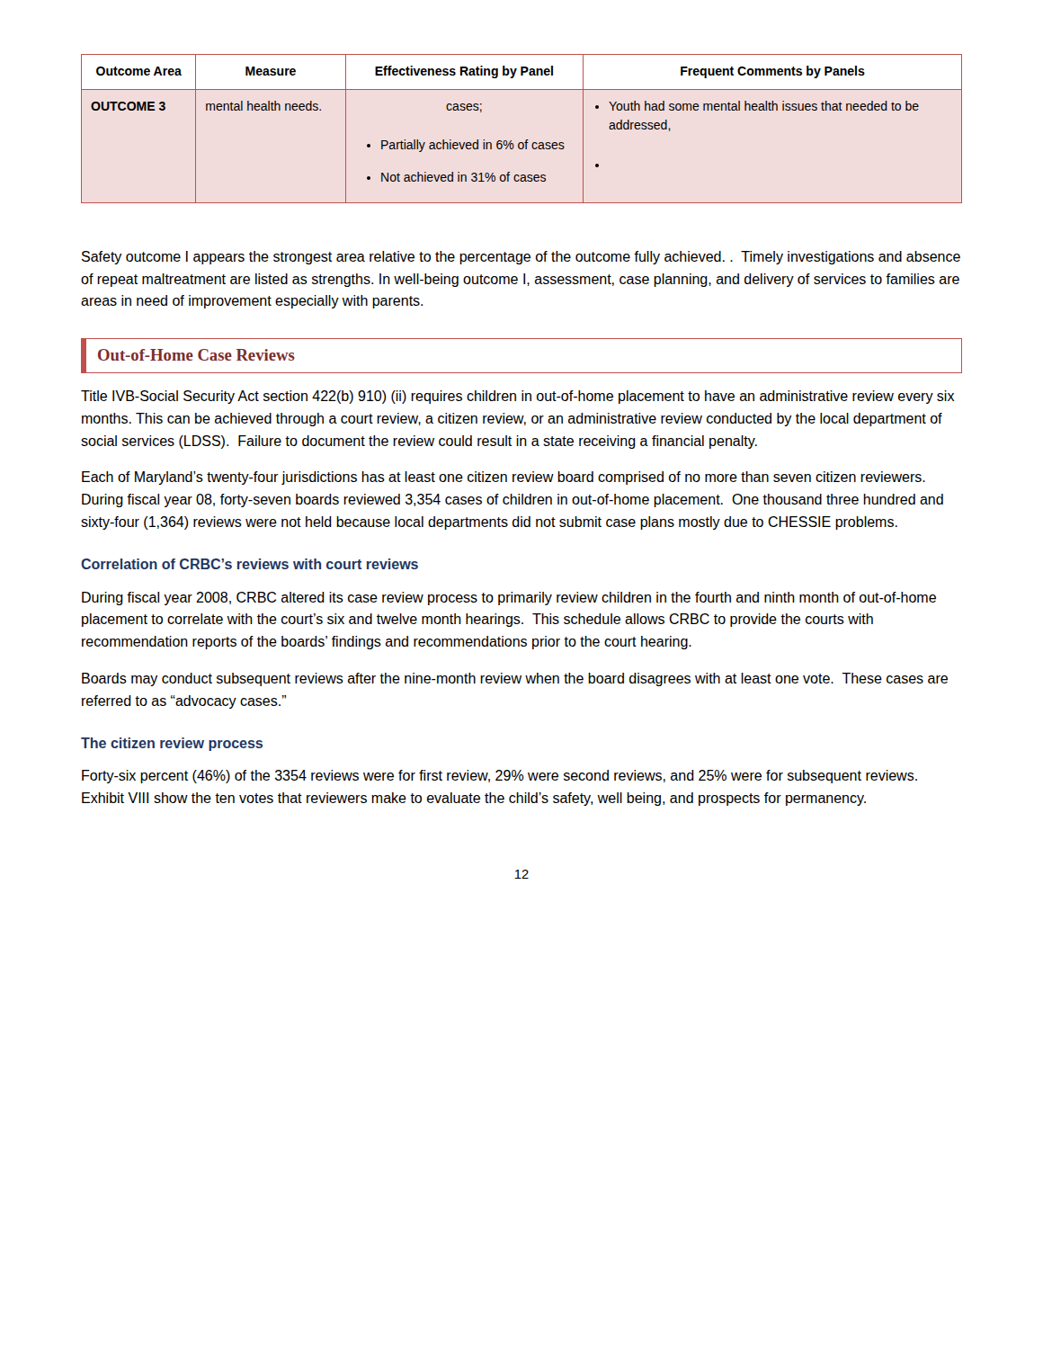| Outcome Area | Measure | Effectiveness Rating by Panel | Frequent Comments by Panels |
| --- | --- | --- | --- |
| OUTCOME 3 | mental health needs. | cases; Partially achieved in 6% of cases Not achieved in 31% of cases | Youth had some mental health issues that needed to be addressed, |
Safety outcome I appears the strongest area relative to the percentage of the outcome fully achieved. . Timely investigations and absence of repeat maltreatment are listed as strengths. In well-being outcome I, assessment, case planning, and delivery of services to families are areas in need of improvement especially with parents.
Out-of-Home Case Reviews
Title IVB-Social Security Act section 422(b) 910) (ii) requires children in out-of-home placement to have an administrative review every six months. This can be achieved through a court review, a citizen review, or an administrative review conducted by the local department of social services (LDSS). Failure to document the review could result in a state receiving a financial penalty.
Each of Maryland’s twenty-four jurisdictions has at least one citizen review board comprised of no more than seven citizen reviewers. During fiscal year 08, forty-seven boards reviewed 3,354 cases of children in out-of-home placement. One thousand three hundred and sixty-four (1,364) reviews were not held because local departments did not submit case plans mostly due to CHESSIE problems.
Correlation of CRBC’s reviews with court reviews
During fiscal year 2008, CRBC altered its case review process to primarily review children in the fourth and ninth month of out-of-home placement to correlate with the court’s six and twelve month hearings. This schedule allows CRBC to provide the courts with recommendation reports of the boards’ findings and recommendations prior to the court hearing.
Boards may conduct subsequent reviews after the nine-month review when the board disagrees with at least one vote. These cases are referred to as “advocacy cases.”
The citizen review process
Forty-six percent (46%) of the 3354 reviews were for first review, 29% were second reviews, and 25% were for subsequent reviews. Exhibit VIII show the ten votes that reviewers make to evaluate the child’s safety, well being, and prospects for permanency.
12